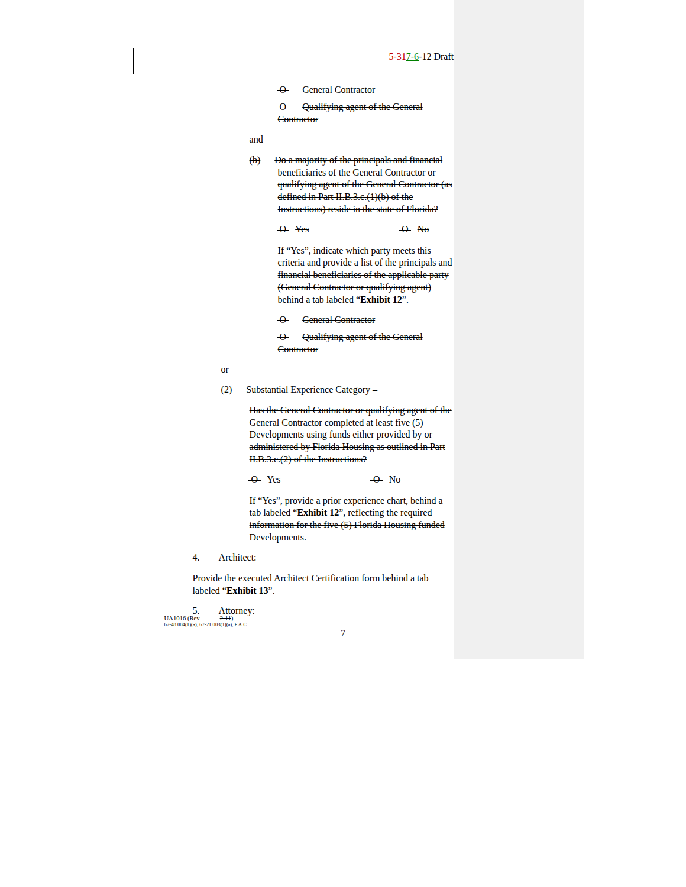5-317-6-12 Draft
O General Contractor
O Qualifying agent of the General Contractor
and
(b) Do a majority of the principals and financial beneficiaries of the General Contractor or qualifying agent of the General Contractor (as defined in Part II.B.3.c.(1)(b) of the Instructions) reside in the state of Florida?
O Yes O No
If “Yes”, indicate which party meets this criteria and provide a list of the principals and financial beneficiaries of the applicable party (General Contractor or qualifying agent) behind a tab labeled “Exhibit 12”.
O General Contractor
O Qualifying agent of the General Contractor
or
(2) Substantial Experience Category –
Has the General Contractor or qualifying agent of the General Contractor completed at least five (5) Developments using funds either provided by or administered by Florida Housing as outlined in Part II.B.3.c.(2) of the Instructions?
O Yes O No
If “Yes”, provide a prior experience chart, behind a tab labeled “Exhibit 12”, reflecting the required information for the five (5) Florida Housing funded Developments.
4. Architect:
Provide the executed Architect Certification form behind a tab labeled “Exhibit 13”.
5. Attorney:
UA1016 (Rev. _____ 2-11)
67-48.004(1)(a); 67-21.003(1)(a), F.A.C.
7